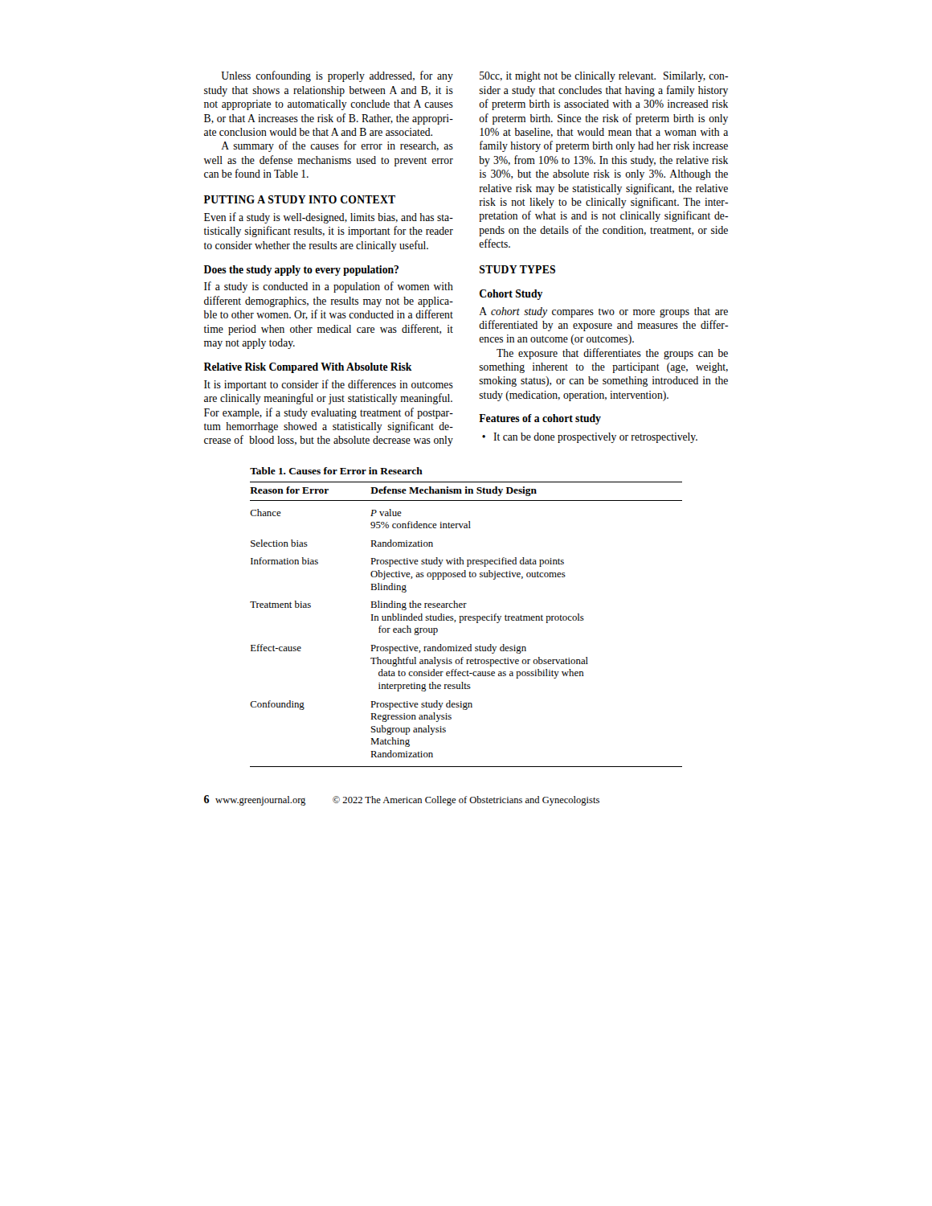Unless confounding is properly addressed, for any study that shows a relationship between A and B, it is not appropriate to automatically conclude that A causes B, or that A increases the risk of B. Rather, the appropriate conclusion would be that A and B are associated.
A summary of the causes for error in research, as well as the defense mechanisms used to prevent error can be found in Table 1.
Putting a Study Into Context
Even if a study is well-designed, limits bias, and has statistically significant results, it is important for the reader to consider whether the results are clinically useful.
Does the study apply to every population?
If a study is conducted in a population of women with different demographics, the results may not be applicable to other women. Or, if it was conducted in a different time period when other medical care was different, it may not apply today.
Relative Risk Compared With Absolute Risk
It is important to consider if the differences in outcomes are clinically meaningful or just statistically meaningful. For example, if a study evaluating treatment of postpartum hemorrhage showed a statistically significant decrease of blood loss, but the absolute decrease was only 50cc, it might not be clinically relevant. Similarly, consider a study that concludes that having a family history of preterm birth is associated with a 30% increased risk of preterm birth. Since the risk of preterm birth is only 10% at baseline, that would mean that a woman with a family history of preterm birth only had her risk increase by 3%, from 10% to 13%. In this study, the relative risk is 30%, but the absolute risk is only 3%. Although the relative risk may be statistically significant, the relative risk is not likely to be clinically significant. The interpretation of what is and is not clinically significant depends on the details of the condition, treatment, or side effects.
Study Types
Cohort Study
A cohort study compares two or more groups that are differentiated by an exposure and measures the differences in an outcome (or outcomes).
The exposure that differentiates the groups can be something inherent to the participant (age, weight, smoking status), or can be something introduced in the study (medication, operation, intervention).
Features of a cohort study
It can be done prospectively or retrospectively.
Table 1. Causes for Error in Research
| Reason for Error | Defense Mechanism in Study Design |
| --- | --- |
| Chance | P value 95% confidence interval |
| Selection bias | Randomization |
| Information bias | Prospective study with prespecified data points Objective, as oppposed to subjective, outcomes Blinding |
| Treatment bias | Blinding the researcher In unblinded studies, prespecify treatment protocols for each group |
| Effect-cause | Prospective, randomized study design Thoughtful analysis of retrospective or observational data to consider effect-cause as a possibility when interpreting the results |
| Confounding | Prospective study design Regression analysis Subgroup analysis Matching Randomization |
6 www.greenjournal.org © 2022 The American College of Obstetricians and Gynecologists